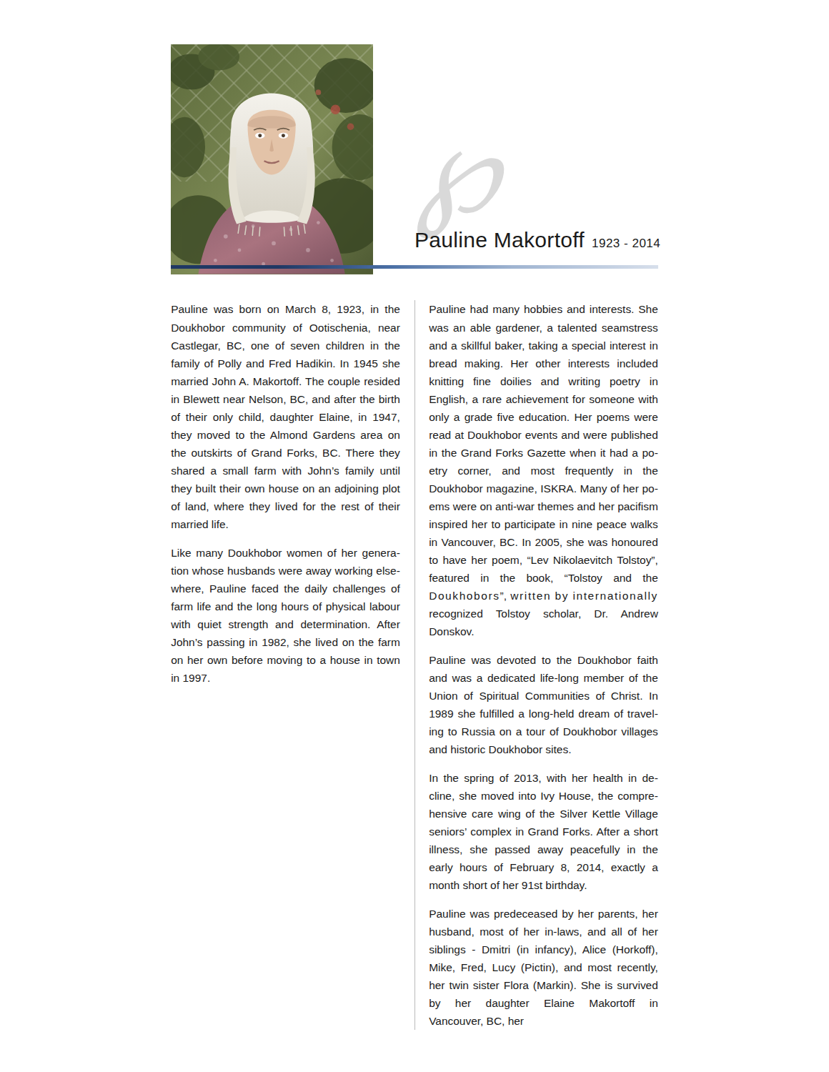℘
Pauline Makortoff 1923 - 2014
Pauline was born on March 8, 1923, in the Doukhobor community of Ootischenia, near Castlegar, BC, one of seven children in the family of Polly and Fred Hadikin. In 1945 she married John A. Makortoff. The couple resided in Blewett near Nelson, BC, and after the birth of their only child, daughter Elaine, in 1947, they moved to the Almond Gardens area on the outskirts of Grand Forks, BC. There they shared a small farm with John’s family until they built their own house on an adjoining plot of land, where they lived for the rest of their married life.
Like many Doukhobor women of her generation whose husbands were away working elsewhere, Pauline faced the daily challenges of farm life and the long hours of physical labour with quiet strength and determination. After John’s passing in 1982, she lived on the farm on her own before moving to a house in town in 1997.
Pauline had many hobbies and interests. She was an able gardener, a talented seamstress and a skillful baker, taking a special interest in bread making. Her other interests included knitting fine doilies and writing poetry in English, a rare achievement for someone with only a grade five education. Her poems were read at Doukhobor events and were published in the Grand Forks Gazette when it had a poetry corner, and most frequently in the Doukhobor magazine, ISKRA. Many of her poems were on anti-war themes and her pacifism inspired her to participate in nine peace walks in Vancouver, BC. In 2005, she was honoured to have her poem, “Lev Nikolaevitch Tolstoy”, featured in the book, “Tolstoy and the Doukhobors”, written by internationally recognized Tolstoy scholar, Dr. Andrew Donskov.
Pauline was devoted to the Doukhobor faith and was a dedicated life-long member of the Union of Spiritual Communities of Christ. In 1989 she fulfilled a long-held dream of traveling to Russia on a tour of Doukhobor villages and historic Doukhobor sites.
In the spring of 2013, with her health in decline, she moved into Ivy House, the comprehensive care wing of the Silver Kettle Village seniors’ complex in Grand Forks. After a short illness, she passed away peacefully in the early hours of February 8, 2014, exactly a month short of her 91st birthday.
Pauline was predeceased by her parents, her husband, most of her in-laws, and all of her siblings - Dmitri (in infancy), Alice (Horkoff), Mike, Fred, Lucy (Pictin), and most recently, her twin sister Flora (Markin). She is survived by her daughter Elaine Makortoff in Vancouver, BC, her